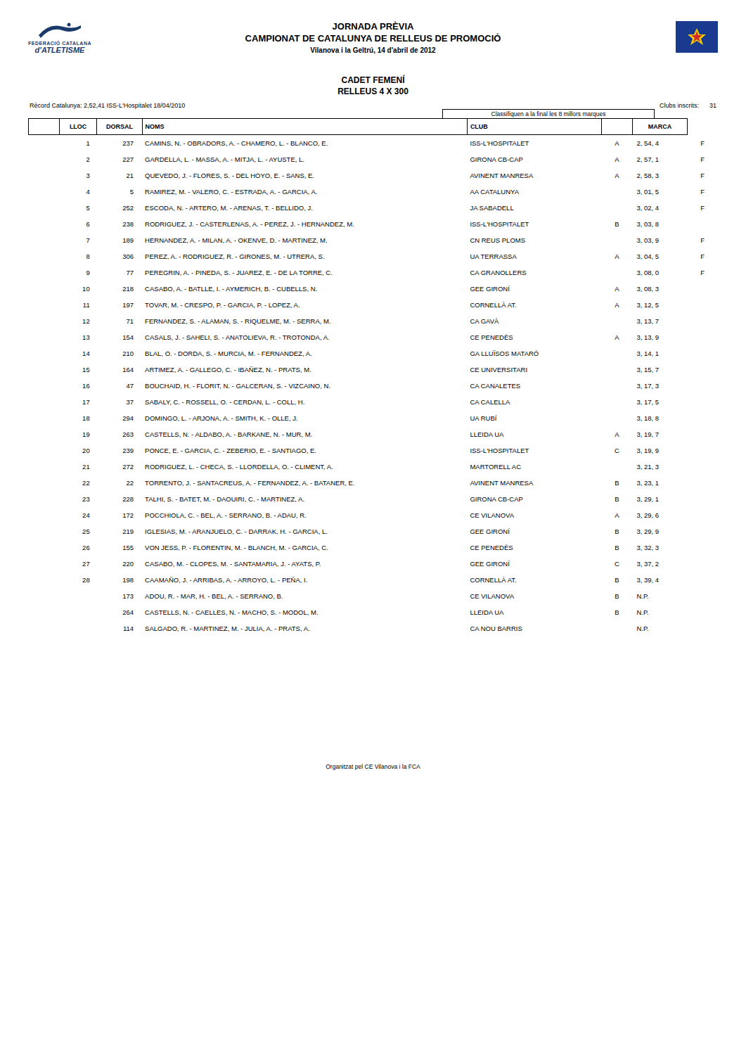FEDERACIÓ CATALANA
d'ATLETISME
JORNADA PRÈVIA
CAMPIONAT DE CATALUNYA DE RELLEUS DE PROMOCIÓ
Vilanova i la Geltrú, 14 d'abril de 2012
CADET FEMENÍ
RELLEUS 4 X 300
Rècord Catalunya: 2,52,41 ISS-L'Hospitalet 18/04/2010
Clubs inscrits: 31
Classifiquen a la final les 8 millors marques
| | LLOC | DORSAL | NOMS | CLUB | | MARCA | |
| --- | --- | --- | --- | --- | --- | --- | --- |
| | 1 | 237 | CAMINS, N. - OBRADORS, A. - CHAMERO, L. - BLANCO, E. | ISS-L'HOSPITALET | A | 2, 54, 4 | F |
| | 2 | 227 | GARDELLA, L. - MASSA, A. - MITJA, L. - AYUSTE, L. | GIRONA CB-CAP | A | 2, 57, 1 | F |
| | 3 | 21 | QUEVEDO, J. - FLORES, S. - DEL HOYO, E. - SANS, E. | AVINENT MANRESA | A | 2, 58, 3 | F |
| | 4 | 5 | RAMIREZ, M. - VALERO, C. - ESTRADA, A. - GARCIA, A. | AA CATALUNYA | | 3, 01, 5 | F |
| | 5 | 252 | ESCODA, N. - ARTERO, M. - ARENAS, T. - BELLIDO, J. | JA SABADELL | | 3, 02, 4 | F |
| | 6 | 238 | RODRIGUEZ, J. - CASTERLENAS, A. - PEREZ, J. - HERNANDEZ, M. | ISS-L'HOSPITALET | B | 3, 03, 8 | |
| | 7 | 189 | HERNANDEZ, A. - MILAN, A. - OKENVE, D. - MARTINEZ, M. | CN REUS PLOMS | | 3, 03, 9 | F |
| | 8 | 306 | PEREZ, A. - RODRIGUEZ, R. - GIRONES, M. - UTRERA, S. | UA TERRASSA | A | 3, 04, 5 | F |
| | 9 | 77 | PEREGRIN, A. - PINEDA, S. - JUAREZ, E. - DE LA TORRE, C. | CA GRANOLLERS | | 3, 08, 0 | F |
| | 10 | 218 | CASABO, A. - BATLLE, I. - AYMERICH, B. - CUBELLS, N. | GEE GIRONÍ | A | 3, 08, 3 | |
| | 11 | 197 | TOVAR, M. - CRESPO, P. - GARCIA, P. - LOPEZ, A. | CORNELLÀ AT. | A | 3, 12, 5 | |
| | 12 | 71 | FERNANDEZ, S. - ALAMAN, S. - RIQUELME, M. - SERRA, M. | CA GAVÀ | | 3, 13, 7 | |
| | 13 | 154 | CASALS, J. - SAHELI, S. - ANATOLIEVA, R. - TROTONDA, A. | CE PENEDÈS | A | 3, 13, 9 | |
| | 14 | 210 | BLAL, O. - DORDA, S. - MURCIA, M. - FERNANDEZ, A. | GA LLUÏSOS MATARÓ | | 3, 14, 1 | |
| | 15 | 164 | ARTIMEZ, A. - GALLEGO, C. - IBAÑEZ, N. - PRATS, M. | CE UNIVERSITARI | | 3, 15, 7 | |
| | 16 | 47 | BOUCHAID, H. - FLORIT, N. - GALCERAN, S. - VIZCAINO, N. | CA CANALETES | | 3, 17, 3 | |
| | 17 | 37 | SABALY, C. - ROSSELL, O. - CERDAN, L. - COLL, H. | CA CALELLA | | 3, 17, 5 | |
| | 18 | 294 | DOMINGO, L. - ARJONA, A. - SMITH, K. - OLLE, J. | UA RUBÍ | | 3, 18, 8 | |
| | 19 | 263 | CASTELLS, N. - ALDABO, A. - BARKANE, N. - MUR, M. | LLEIDA UA | A | 3, 19, 7 | |
| | 20 | 239 | PONCE, E. - GARCIA, C. - ZEBERIO, E. - SANTIAGO, E. | ISS-L'HOSPITALET | C | 3, 19, 9 | |
| | 21 | 272 | RODRIGUEZ, L. - CHECA, S. - LLORDELLA, O. - CLIMENT, A. | MARTORELL AC | | 3, 21, 3 | |
| | 22 | 22 | TORRENTO, J. - SANTACREUS, A. - FERNANDEZ, A. - BATANER, E. | AVINENT MANRESA | B | 3, 23, 1 | |
| | 23 | 228 | TALHI, S. - BATET, M. - DAOUIRI, C. - MARTINEZ, A. | GIRONA CB-CAP | B | 3, 29, 1 | |
| | 24 | 172 | POCCHIOLA, C. - BEL, A. - SERRANO, B. - ADAU, R. | CE VILANOVA | A | 3, 29, 6 | |
| | 25 | 219 | IGLESIAS, M. - ARANJUELO, C. - DARRAK, H. - GARCIA, L. | GEE GIRONÍ | B | 3, 29, 9 | |
| | 26 | 155 | VON JESS, P. - FLORENTIN, M. - BLANCH, M. - GARCIA, C. | CE PENEDÈS | B | 3, 32, 3 | |
| | 27 | 220 | CASABO, M. - CLOPES, M. - SANTAMARIA, J. - AYATS, P. | GEE GIRONÍ | C | 3, 37, 2 | |
| | 28 | 198 | CAAMAÑO, J. - ARRIBAS, A. - ARROYO, L. - PEÑA, I. | CORNELLÀ AT. | B | 3, 39, 4 | |
| | | 173 | ADOU, R. - MAR, H. - BEL, A. - SERRANO, B. | CE VILANOVA | B | N.P. | |
| | | 264 | CASTELLS, N. - CAELLES, N. - MACHO, S. - MODOL, M. | LLEIDA UA | B | N.P. | |
| | | 114 | SALGADO, R. - MARTINEZ, M. - JULIA, A. - PRATS, A. | CA NOU BARRIS | | N.P. | |
Organitzat pel CE Vilanova i la FCA